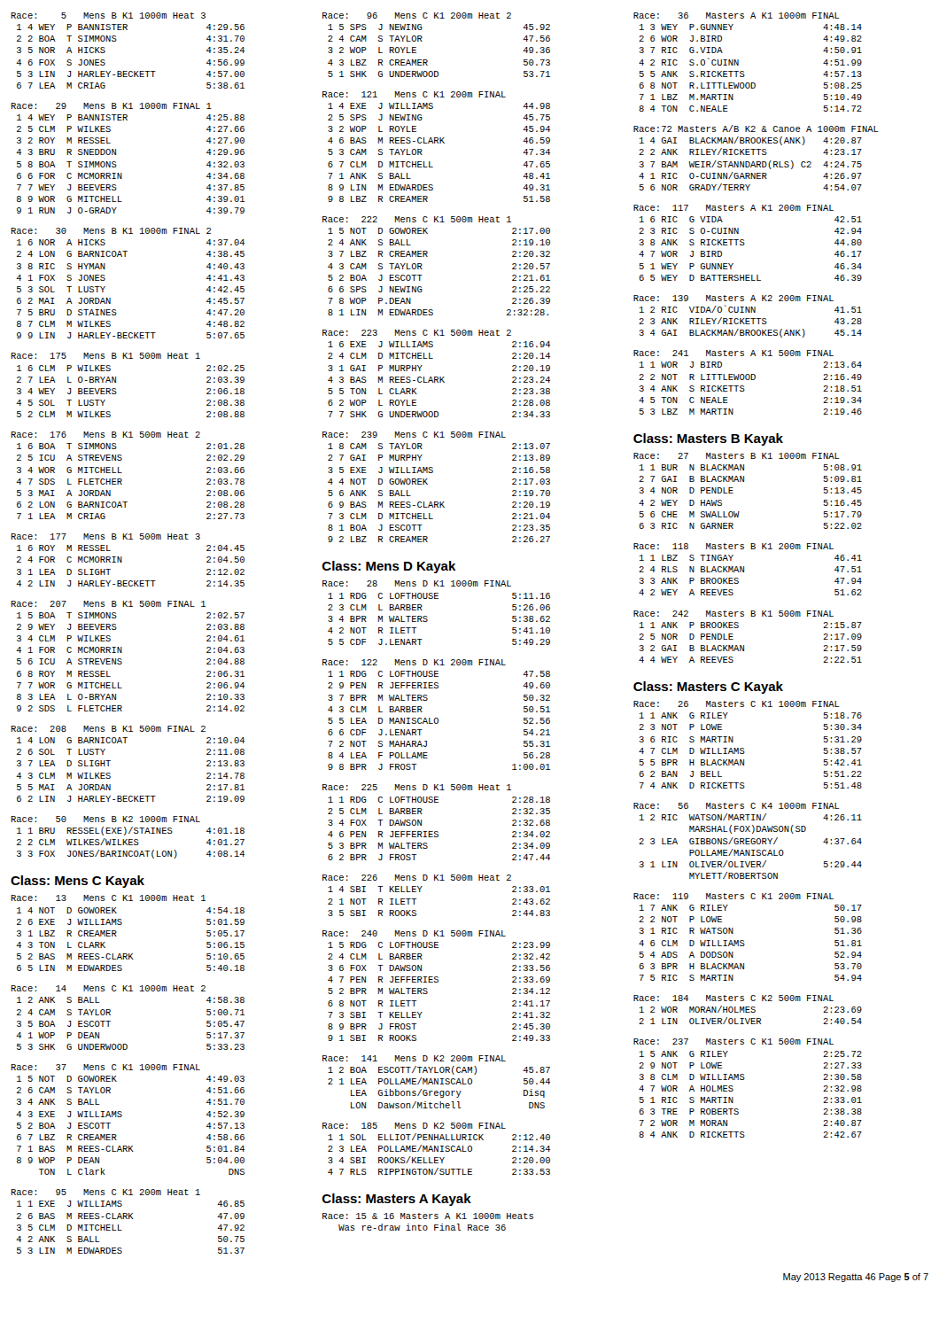Race:    5   Mens B K1 1000m Heat 3
 1 4 WEY  P BANNISTER              4:29.56
 2 2 BOA  T SIMMONS                4:31.70
 3 5 NOR  A HICKS                  4:35.24
 4 6 FOX  S JONES                  4:56.99
 5 3 LIN  J HARLEY-BECKETT         4:57.00
 6 7 LEA  M CRIAG                  5:38.61
Race:   29   Mens B K1 1000m FINAL 1
 1 4 WEY  P BANNISTER              4:25.88
 2 5 CLM  P WILKES                 4:27.66
 3 2 ROY  M RESSEL                 4:27.90
 4 3 BRU  R SNEDDON                4:29.96
 5 8 BOA  T SIMMONS                4:32.03
 6 6 FOR  C MCMORRIN               4:34.68
 7 7 WEY  J BEEVERS                4:37.85
 8 9 WOR  G MITCHELL               4:39.01
 9 1 RUN  J O-GRADY                4:39.79
Race:   30   Mens B K1 1000m FINAL 2
 1 6 NOR  A HICKS                  4:37.04
 2 4 LON  G BARNICOAT              4:38.45
 3 8 RIC  S HYMAN                  4:40.43
 4 1 FOX  S JONES                  4:41.43
 5 3 SOL  T LUSTY                  4:42.45
 6 2 MAI  A JORDAN                 4:45.57
 7 5 BRU  D STAINES                4:47.20
 8 7 CLM  M WILKES                 4:48.82
 9 9 LIN  J HARLEY-BECKETT         5:07.65
Race:  175   Mens B K1 500m Heat 1
 1 6 CLM  P WILKES                 2:02.25
 2 7 LEA  L O-BRYAN                2:03.39
 3 4 WEY  J BEEVERS                2:06.18
 4 5 SOL  T LUSTY                  2:08.38
 5 2 CLM  M WILKES                 2:08.88
Race:  176   Mens B K1 500m Heat 2
 1 6 BOA  T SIMMONS                2:01.28
 2 5 ICU  A STREVENS               2:02.29
 3 4 WOR  G MITCHELL               2:03.66
 4 7 SDS  L FLETCHER               2:03.78
 5 3 MAI  A JORDAN                 2:08.06
 6 2 LON  G BARNICOAT              2:08.28
 7 1 LEA  M CRIAG                  2:27.73
Race:  177   Mens B K1 500m Heat 3
 1 6 ROY  M RESSEL                 2:04.45
 2 4 FOR  C MCMORRIN               2:04.50
 3 1 LEA  D SLIGHT                 2:12.02
 4 2 LIN  J HARLEY-BECKETT         2:14.35
Race:  207   Mens B K1 500m FINAL 1
 1 5 BOA  T SIMMONS                2:02.57
 2 9 WEY  J BEEVERS                2:03.88
 3 4 CLM  P WILKES                 2:04.61
 4 1 FOR  C MCMORRIN               2:04.63
 5 6 ICU  A STREVENS               2:04.88
 6 8 ROY  M RESSEL                 2:06.31
 7 7 WOR  G MITCHELL               2:06.94
 8 3 LEA  L O-BRYAN                2:10.33
 9 2 SDS  L FLETCHER               2:14.02
Race:  208   Mens B K1 500m FINAL 2
 1 4 LON  G BARNICOAT              2:10.04
 2 6 SOL  T LUSTY                  2:11.08
 3 7 LEA  D SLIGHT                 2:13.83
 4 3 CLM  M WILKES                 2:14.78
 5 5 MAI  A JORDAN                 2:17.81
 6 2 LIN  J HARLEY-BECKETT         2:19.09
Race:   50   Mens B K2 1000m FINAL
 1 1 BRU  RESSEL(EXE)/STAINES      4:01.18
 2 2 CLM  WILKES/WILKES            4:01.27
 3 3 FOX  JONES/BARINCOAT(LON)     4:08.14
Class: Mens C Kayak
Race:   13   Mens C K1 1000m Heat 1
 1 4 NOT  D GOWOREK                4:54.18
 2 6 EXE  J WILLIAMS               5:01.59
 3 1 LBZ  R CREAMER                5:05.17
 4 3 TON  L CLARK                  5:06.15
 5 2 BAS  M REES-CLARK             5:10.65
 6 5 LIN  M EDWARDES               5:40.18
Race:   14   Mens C K1 1000m Heat 2
 1 2 ANK  S BALL                   4:58.38
 2 4 CAM  S TAYLOR                 5:00.71
 3 5 BOA  J ESCOTT                 5:05.47
 4 1 WOP  P DEAN                   5:17.37
 5 3 SHK  G UNDERWOOD              5:33.23
Race:   37   Mens C K1 1000m FINAL
 1 5 NOT  D GOWOREK                4:49.03
 2 6 CAM  S TAYLOR                 4:51.66
 3 4 ANK  S BALL                   4:51.70
 4 3 EXE  J WILLIAMS               4:52.39
 5 2 BOA  J ESCOTT                 4:57.13
 6 7 LBZ  R CREAMER                4:58.66
 7 1 BAS  M REES-CLARK             5:01.84
 8 9 WOP  P DEAN                   5:04.00
     TON  L Clark                      DNS
Race:   95   Mens C K1 200m Heat 1
 1 1 EXE  J WILLIAMS                 46.85
 2 6 BAS  M REES-CLARK               47.09
 3 5 CLM  D MITCHELL                 47.92
 4 2 ANK  S BALL                     50.75
 5 3 LIN  M EDWARDES                 51.37
Race:   96   Mens C K1 200m Heat 2
 1 5 SPS  J NEWING                  45.92
 2 4 CAM  S TAYLOR                  47.56
 3 2 WOP  L ROYLE                   49.36
 4 3 LBZ  R CREAMER                 50.73
 5 1 SHK  G UNDERWOOD               53.71
Race:  121   Mens C K1 200m FINAL
 1 4 EXE  J WILLIAMS                44.98
 2 5 SPS  J NEWING                  45.75
 3 2 WOP  L ROYLE                   45.94
 4 6 BAS  M REES-CLARK              46.59
 5 3 CAM  S TAYLOR                  47.34
 6 7 CLM  D MITCHELL                47.65
 7 1 ANK  S BALL                    48.41
 8 9 LIN  M EDWARDES                49.31
 9 8 LBZ  R CREAMER                 51.58
Race:  222   Mens C K1 500m Heat 1
 1 5 NOT  D GOWOREK               2:17.00
 2 4 ANK  S BALL                  2:19.10
 3 7 LBZ  R CREAMER               2:20.32
 4 3 CAM  S TAYLOR                2:20.57
 5 2 BOA  J ESCOTT                2:21.61
 6 6 SPS  J NEWING                2:25.22
 7 8 WOP  P.DEAN                  2:26.39
 8 1 LIN  M EDWARDES             2:32:28.
Race:  223   Mens C K1 500m Heat 2
 1 6 EXE  J WILLIAMS              2:16.94
 2 4 CLM  D MITCHELL              2:20.14
 3 1 GAI  P MURPHY                2:20.19
 4 3 BAS  M REES-CLARK            2:23.24
 5 5 TON  L CLARK                 2:23.38
 6 2 WOP  L ROYLE                 2:28.08
 7 7 SHK  G UNDERWOOD             2:34.33
Race:  239   Mens C K1 500m FINAL
 1 8 CAM  S TAYLOR                2:13.07
 2 7 GAI  P MURPHY                2:13.89
 3 5 EXE  J WILLIAMS              2:16.58
 4 4 NOT  D GOWOREK               2:17.03
 5 6 ANK  S BALL                  2:19.70
 6 9 BAS  M REES-CLARK            2:20.19
 7 3 CLM  D MITCHELL              2:21.04
 8 1 BOA  J ESCOTT                2:23.35
 9 2 LBZ  R CREAMER               2:26.27
Class: Mens D Kayak
Race:   28   Mens D K1 1000m FINAL
 1 1 RDG  C LOFTHOUSE             5:11.16
 2 3 CLM  L BARBER                5:26.06
 3 4 BPR  M WALTERS               5:38.62
 4 2 NOT  R ILETT                 5:41.10
 5 5 CDF  J.LENART                5:49.29
Race:  122   Mens D K1 200m FINAL
 1 1 RDG  C LOFTHOUSE               47.58
 2 9 PEN  R JEFFERIES               49.60
 3 7 BPR  M WALTERS                 50.32
 4 3 CLM  L BARBER                  50.51
 5 5 LEA  D MANISCALO               52.56
 6 6 CDF  J.LENART                  54.21
 7 2 NOT  S MAHARAJ                 55.31
 8 4 LEA  F POLLAME                 56.28
 9 8 BPR  J FROST                 1:00.01
Race:  225   Mens D K1 500m Heat 1
 1 1 RDG  C LOFTHOUSE             2:28.18
 2 5 CLM  L BARBER                2:32.35
 3 4 FOX  T DAWSON                2:32.68
 4 6 PEN  R JEFFERIES             2:34.02
 5 3 BPR  M WALTERS               2:34.09
 6 2 BPR  J FROST                 2:47.44
Race:  226   Mens D K1 500m Heat 2
 1 4 SBI  T KELLEY                2:33.01
 2 1 NOT  R ILETT                 2:43.62
 3 5 SBI  R ROOKS                 2:44.83
Race:  240   Mens D K1 500m FINAL
 1 5 RDG  C LOFTHOUSE             2:23.99
 2 4 CLM  L BARBER                2:32.42
 3 6 FOX  T DAWSON                2:33.56
 4 7 PEN  R JEFFERIES             2:33.69
 5 2 BPR  M WALTERS               2:34.12
 6 8 NOT  R ILETT                 2:41.17
 7 3 SBI  T KELLEY                2:41.32
 8 9 BPR  J FROST                 2:45.30
 9 1 SBI  R ROOKS                 2:49.33
Race:  141   Mens D K2 200m FINAL
 1 2 BOA  ESCOTT/TAYLOR(CAM)        45.87
 2 1 LEA  POLLAME/MANISCALO         50.44
     LEA  Gibbons/Gregory           Disq
     LON  Dawson/Mitchell            DNS
Race:  185   Mens D K2 500m FINAL
 1 1 SOL  ELLIOT/PENHALLURICK     2:12.40
 2 3 LEA  POLLAME/MANISCALO       2:14.34
 3 4 SBI  ROOKS/KELLEY            2:20.00
 4 7 RLS  RIPPINGTON/SUTTLE       2:33.53
Class: Masters A Kayak
Race: 15 & 16 Masters A K1 1000m Heats
   Was re-draw into Final Race 36
Race:   36   Masters A K1 1000m FINAL
 1 3 WEY  P.GUNNEY                4:48.14
 2 6 WOR  J.BIRD                  4:49.82
 3 7 RIC  G.VIDA                  4:50.91
 4 2 RIC  S.O`CUINN               4:51.99
 5 5 ANK  S.RICKETTS              4:57.13
 6 8 NOT  R.LITTLEWOOD            5:08.25
 7 1 LBZ  M.MARTIN                5:10.49
 8 4 TON  C.NEALE                 5:14.72
Race:72 Masters A/B K2 & Canoe A 1000m FINAL
 1 4 GAI  BLACKMAN/BROOKES(ANK)   4:20.87
 2 2 ANK  RILEY/RICKETTS          4:23.17
 3 7 BAM  WEIR/STANNDARD(RLS) C2  4:24.75
 4 1 RIC  O-CUINN/GARNER          4:26.97
 5 6 NOR  GRADY/TERRY             4:54.07
Race:  117   Masters A K1 200m FINAL
 1 6 RIC  G VIDA                    42.51
 2 3 RIC  S O-CUINN                 42.94
 3 8 ANK  S RICKETTS                44.80
 4 7 WOR  J BIRD                    46.17
 5 1 WEY  P GUNNEY                  46.34
 6 5 WEY  D BATTERSHELL             46.39
Race:  139   Masters A K2 200m FINAL
 1 2 RIC  VIDA/O`CUINN              41.51
 2 3 ANK  RILEY/RICKETTS            43.28
 3 4 GAI  BLACKMAN/BROOKES(ANK)     45.14
Race:  241   Masters A K1 500m FINAL
 1 1 WOR  J BIRD                  2:13.64
 2 2 NOT  R LITTLEWOOD            2:16.49
 3 4 ANK  S RICKETTS              2:18.51
 4 5 TON  C NEALE                 2:19.34
 5 3 LBZ  M MARTIN                2:19.46
Class: Masters B Kayak
Race:   27   Masters B K1 1000m FINAL
 1 1 BUR  N BLACKMAN              5:08.91
 2 7 GAI  B BLACKMAN              5:09.81
 3 4 NOR  D PENDLE                5:13.45
 4 2 WEY  D HAWS                  5:16.45
 5 6 CHE  M SWALLOW               5:17.79
 6 3 RIC  N GARNER                5:22.02
Race:  118   Masters B K1 200m FINAL
 1 1 LBZ  S TINGAY                  46.41
 2 4 RLS  N BLACKMAN                47.51
 3 3 ANK  P BROOKES                 47.94
 4 2 WEY  A REEVES                  51.62
Race:  242   Masters B K1 500m FINAL
 1 1 ANK  P BROOKES               2:15.87
 2 5 NOR  D PENDLE                2:17.09
 3 2 GAI  B BLACKMAN              2:17.59
 4 4 WEY  A REEVES                2:22.51
Class: Masters C Kayak
Race:   26   Masters C K1 1000m FINAL
 1 1 ANK  G RILEY                 5:18.76
 2 3 NOT  P LOWE                  5:30.34
 3 6 RIC  S MARTIN                5:31.29
 4 7 CLM  D WILLIAMS              5:38.57
 5 5 BPR  H BLACKMAN              5:42.41
 6 2 BAN  J BELL                  5:51.22
 7 4 ANK  D RICKETTS              5:51.48
Race:   56   Masters C K4 1000m FINAL
 1 2 RIC  WATSON/MARTIN/          4:26.11
          MARSHAL(FOX)DAWSON(SD
 2 3 LEA  GIBBONS/GREGORY/        4:37.64
          POLLAME/MANISCALO
 3 1 LIN  OLIVER/OLIVER/          5:29.44
          MYLETT/ROBERTSON
Race:  119   Masters C K1 200m FINAL
 1 7 ANK  G RILEY                   50.17
 2 2 NOT  P LOWE                    50.98
 3 1 RIC  R WATSON                  51.36
 4 6 CLM  D WILLIAMS                51.81
 5 4 ADS  A DODSON                  52.94
 6 3 BPR  H BLACKMAN                53.70
 7 5 RIC  S MARTIN                  54.94
Race:  184   Masters C K2 500m FINAL
 1 2 WOR  MORAN/HOLMES            2:23.69
 2 1 LIN  OLIVER/OLIVER           2:40.54
Race:  237   Masters C K1 500m FINAL
 1 5 ANK  G RILEY                 2:25.72
 2 9 NOT  P LOWE                  2:27.33
 3 8 CLM  D WILLIAMS              2:30.58
 4 7 WOR  A HOLMES                2:32.98
 5 1 RIC  S MARTIN                2:33.01
 6 3 TRE  P ROBERTS               2:38.38
 7 2 WOR  M MORAN                 2:40.87
 8 4 ANK  D RICKETTS              2:42.67
May 2013 Regatta 46 Page 5 of 7